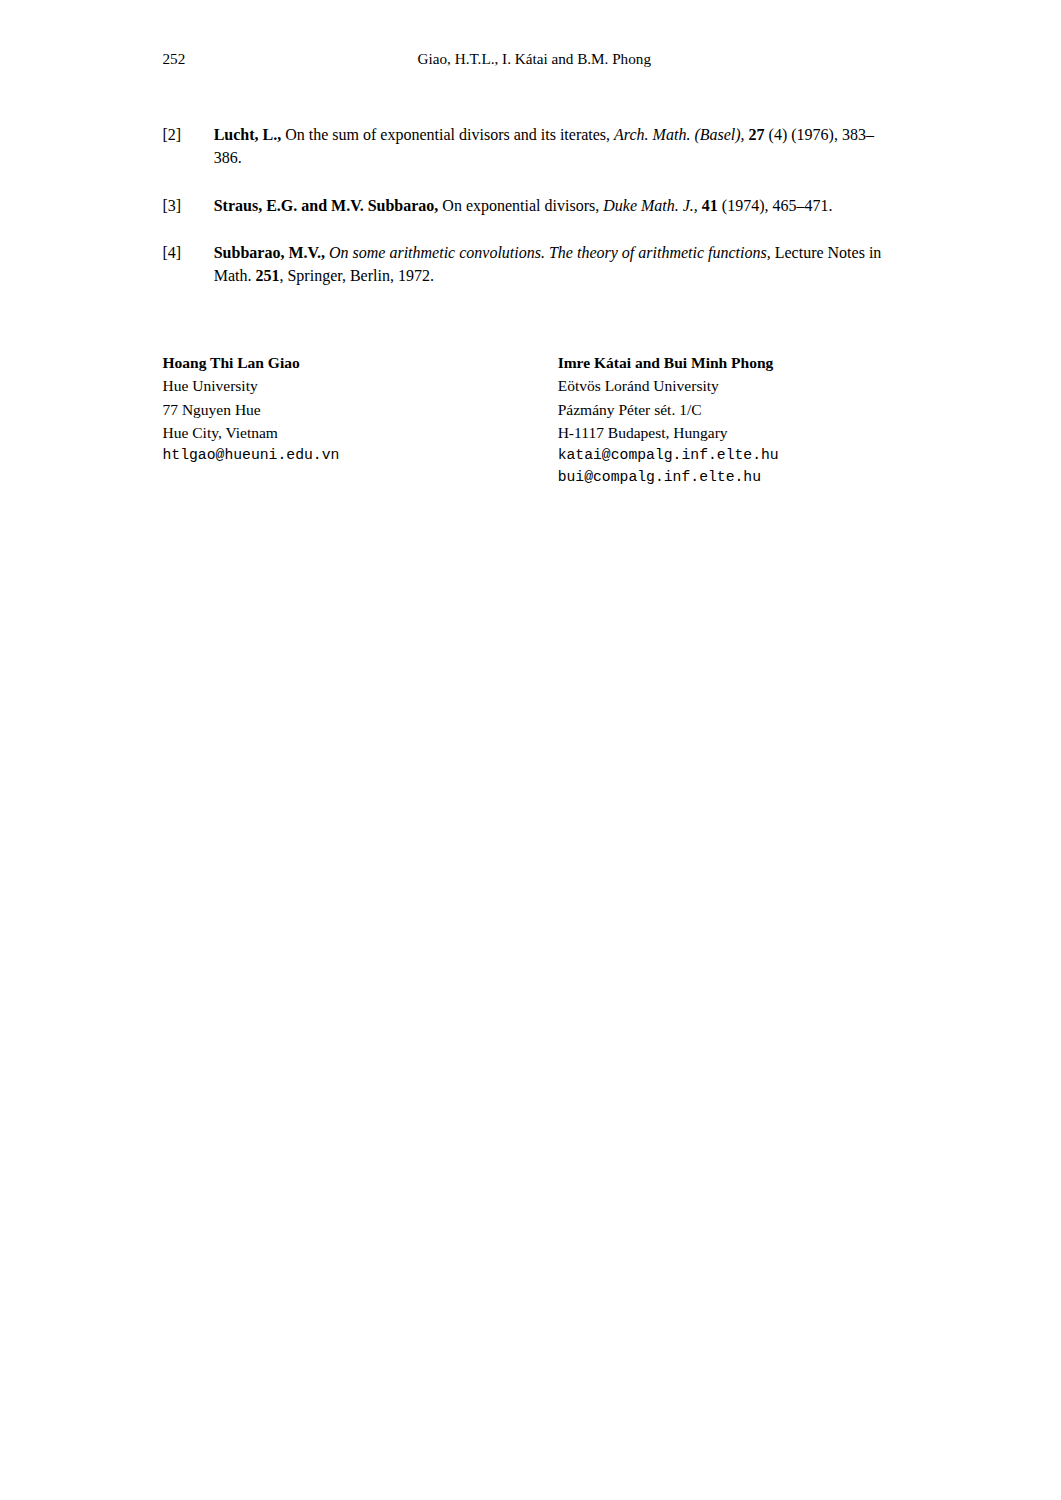252
Giao, H.T.L., I. Kátai and B.M. Phong
[2] Lucht, L., On the sum of exponential divisors and its iterates, Arch. Math. (Basel), 27 (4) (1976), 383–386.
[3] Straus, E.G. and M.V. Subbarao, On exponential divisors, Duke Math. J., 41 (1974), 465–471.
[4] Subbarao, M.V., On some arithmetic convolutions. The theory of arithmetic functions, Lecture Notes in Math. 251, Springer, Berlin, 1972.
Hoang Thi Lan Giao
Hue University
77 Nguyen Hue
Hue City, Vietnam
htlgao@hueuni.edu.vn
Imre Kátai and Bui Minh Phong
Eötvös Loránd University
Pázmány Péter sét. 1/C
H-1117 Budapest, Hungary
katai@compalg.inf.elte.hu
bui@compalg.inf.elte.hu